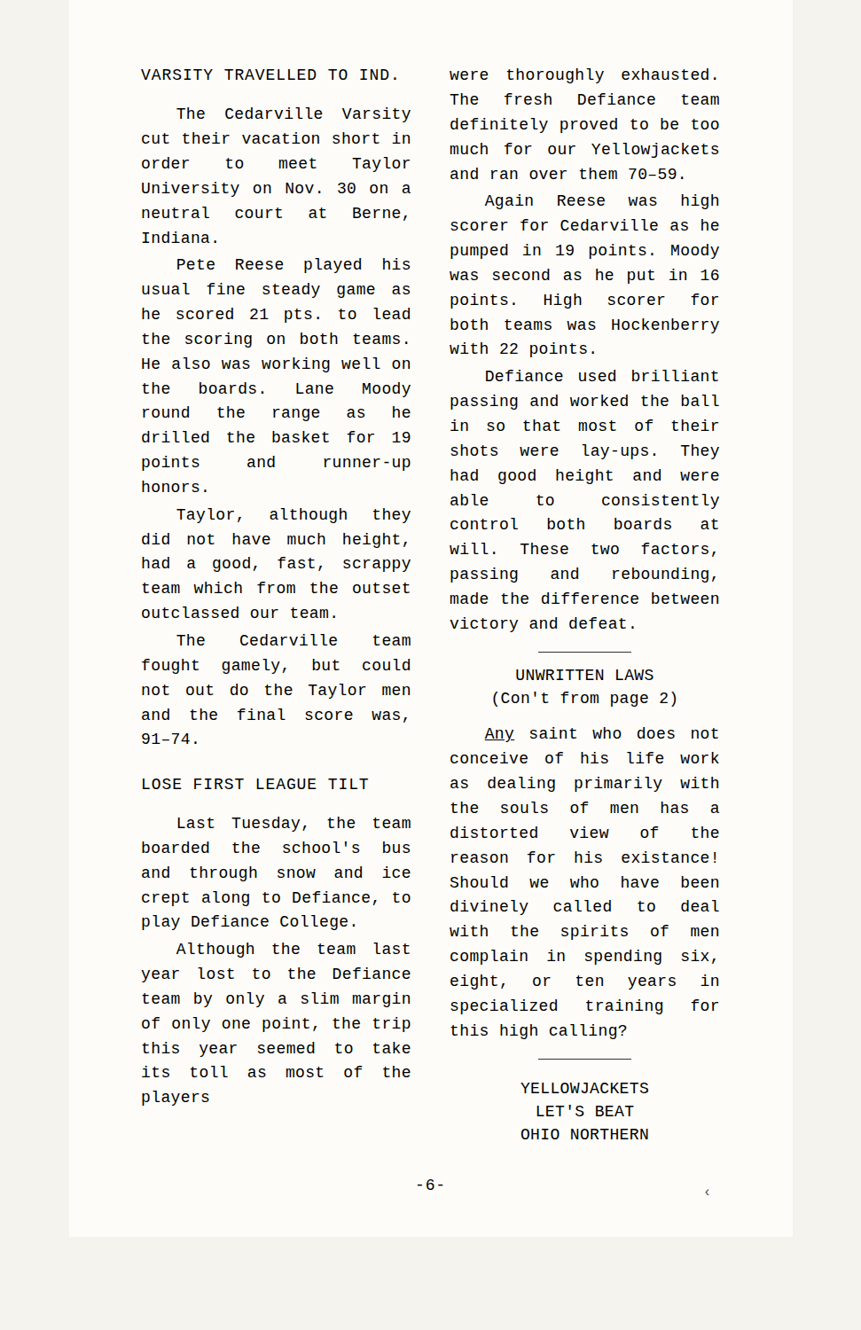VARSITY TRAVELLED TO IND.
The Cedarville Varsity cut their vacation short in order to meet Taylor University on Nov. 30 on a neutral court at Berne, Indiana.
Pete Reese played his usual fine steady game as he scored 21 pts. to lead the scoring on both teams. He also was working well on the boards. Lane Moody round the range as he drilled the basket for 19 points and runner-up honors.
Taylor, although they did not have much height, had a good, fast, scrappy team which from the outset outclassed our team.
The Cedarville team fought gamely, but could not out do the Taylor men and the final score was, 91–74.
LOSE FIRST LEAGUE TILT
Last Tuesday, the team boarded the school's bus and through snow and ice crept along to Defiance, to play Defiance College.
Although the team last year lost to the Defiance team by only a slim margin of only one point, the trip this year seemed to take its toll as most of the players
were thoroughly exhausted. The fresh Defiance team definitely proved to be too much for our Yellowjackets and ran over them 70–59.
Again Reese was high scorer for Cedarville as he pumped in 19 points. Moody was second as he put in 16 points. High scorer for both teams was Hockenberry with 22 points.
Defiance used brilliant passing and worked the ball in so that most of their shots were lay-ups. They had good height and were able to consistently control both boards at will. These two factors, passing and rebounding, made the difference between victory and defeat.
UNWRITTEN LAWS
(Con't from page 2)
Any saint who does not conceive of his life work as dealing primarily with the souls of men has a distorted view of the reason for his existance! Should we who have been divinely called to deal with the spirits of men complain in spending six, eight, or ten years in specialized training for this high calling?
YELLOWJACKETS
LET'S BEAT
OHIO NORTHERN
-6-
‹